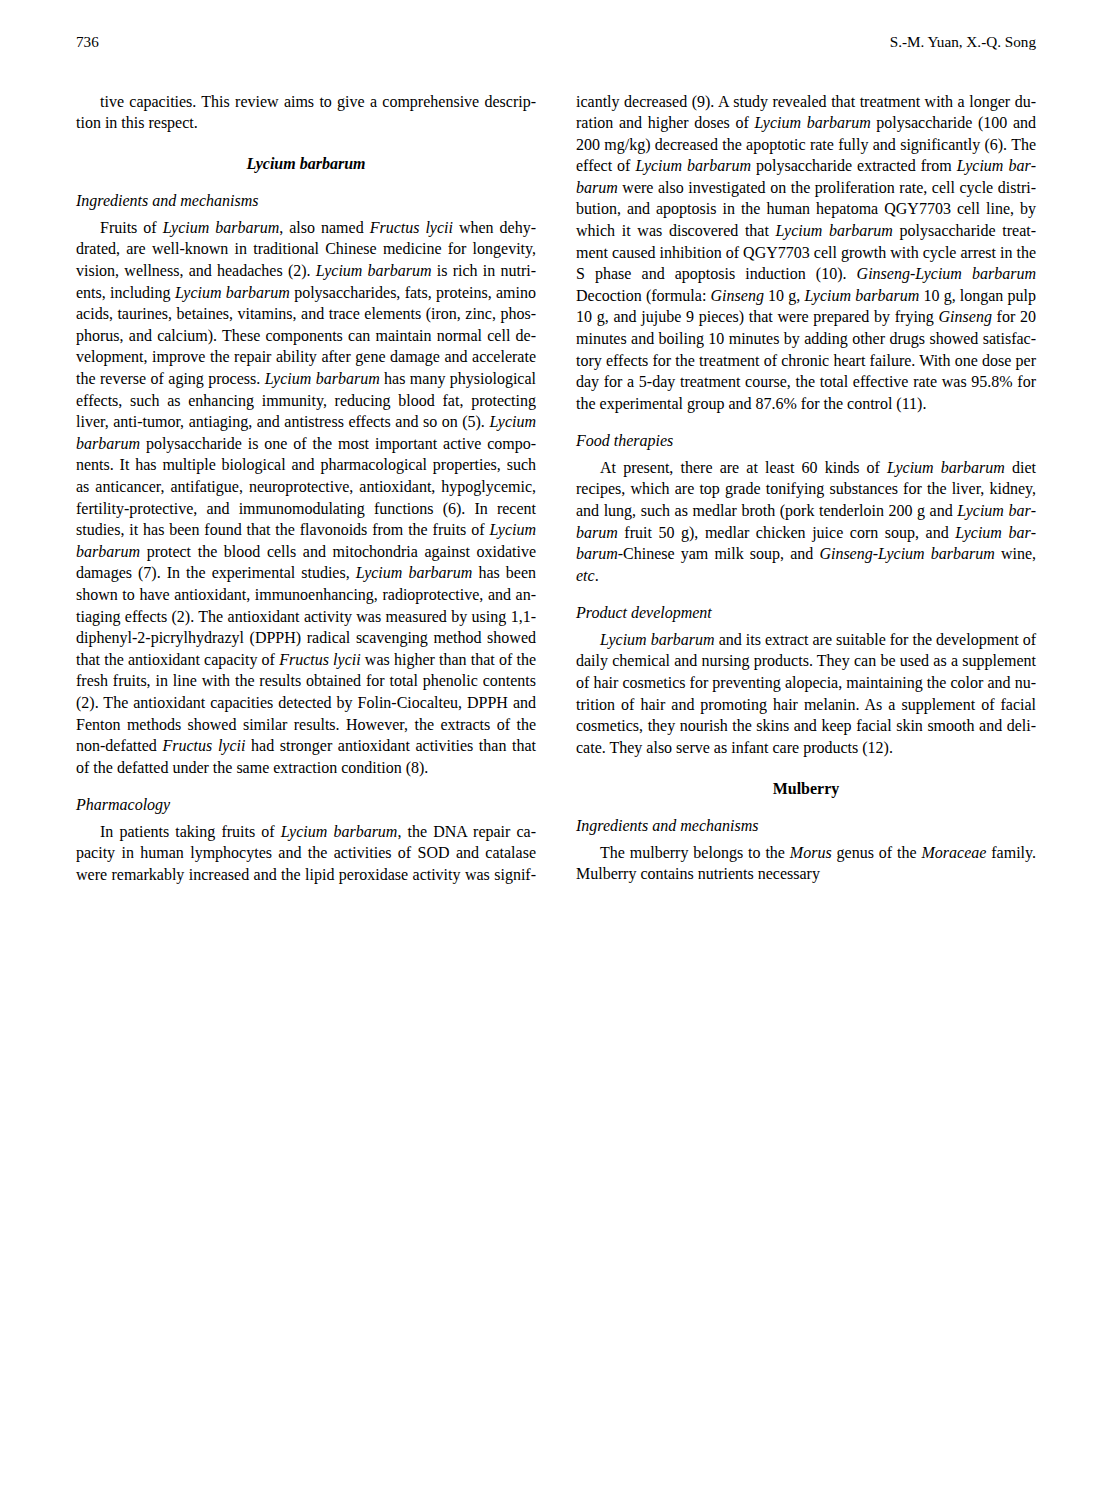736 S.-M. Yuan, X.-Q. Song
tive capacities. This review aims to give a comprehensive description in this respect.
Lycium barbarum
Ingredients and mechanisms
Fruits of Lycium barbarum, also named Fructus lycii when dehydrated, are well-known in traditional Chinese medicine for longevity, vision, wellness, and headaches (2). Lycium barbarum is rich in nutrients, including Lycium barbarum polysaccharides, fats, proteins, amino acids, taurines, betaines, vitamins, and trace elements (iron, zinc, phosphorus, and calcium). These components can maintain normal cell development, improve the repair ability after gene damage and accelerate the reverse of aging process. Lycium barbarum has many physiological effects, such as enhancing immunity, reducing blood fat, protecting liver, anti-tumor, antiaging, and antistress effects and so on (5). Lycium barbarum polysaccharide is one of the most important active components. It has multiple biological and pharmacological properties, such as anticancer, antifatigue, neuroprotective, antioxidant, hypoglycemic, fertility-protective, and immunomodulating functions (6). In recent studies, it has been found that the flavonoids from the fruits of Lycium barbarum protect the blood cells and mitochondria against oxidative damages (7). In the experimental studies, Lycium barbarum has been shown to have antioxidant, immunoenhancing, radioprotective, and antiaging effects (2). The antioxidant activity was measured by using 1,1-diphenyl-2-picrylhydrazyl (DPPH) radical scavenging method showed that the antioxidant capacity of Fructus lycii was higher than that of the fresh fruits, in line with the results obtained for total phenolic contents (2). The antioxidant capacities detected by Folin-Ciocalteu, DPPH and Fenton methods showed similar results. However, the extracts of the non-defatted Fructus lycii had stronger antioxidant activities than that of the defatted under the same extraction condition (8).
Pharmacology
In patients taking fruits of Lycium barbarum, the DNA repair capacity in human lymphocytes and the activities of SOD and catalase were remarkably increased and the lipid peroxidase activity was significantly decreased (9). A study revealed that treatment with a longer duration and higher doses of Lycium barbarum polysaccharide (100 and 200 mg/kg) decreased the apoptotic rate fully and significantly (6). The effect of Lycium barbarum polysaccharide extracted from Lycium barbarum were also investigated on the proliferation rate, cell cycle distribution, and apoptosis in the human hepatoma QGY7703 cell line, by which it was discovered that Lycium barbarum polysaccharide treatment caused inhibition of QGY7703 cell growth with cycle arrest in the S phase and apoptosis induction (10). Ginseng-Lycium barbarum Decoction (formula: Ginseng 10 g, Lycium barbarum 10 g, longan pulp 10 g, and jujube 9 pieces) that were prepared by frying Ginseng for 20 minutes and boiling 10 minutes by adding other drugs showed satisfactory effects for the treatment of chronic heart failure. With one dose per day for a 5-day treatment course, the total effective rate was 95.8% for the experimental group and 87.6% for the control (11).
Food therapies
At present, there are at least 60 kinds of Lycium barbarum diet recipes, which are top grade tonifying substances for the liver, kidney, and lung, such as medlar broth (pork tenderloin 200 g and Lycium barbarum fruit 50 g), medlar chicken juice corn soup, and Lycium barbarum-Chinese yam milk soup, and Ginseng-Lycium barbarum wine, etc.
Product development
Lycium barbarum and its extract are suitable for the development of daily chemical and nursing products. They can be used as a supplement of hair cosmetics for preventing alopecia, maintaining the color and nutrition of hair and promoting hair melanin. As a supplement of facial cosmetics, they nourish the skins and keep facial skin smooth and delicate. They also serve as infant care products (12).
Mulberry
Ingredients and mechanisms
The mulberry belongs to the Morus genus of the Moraceae family. Mulberry contains nutrients necessary